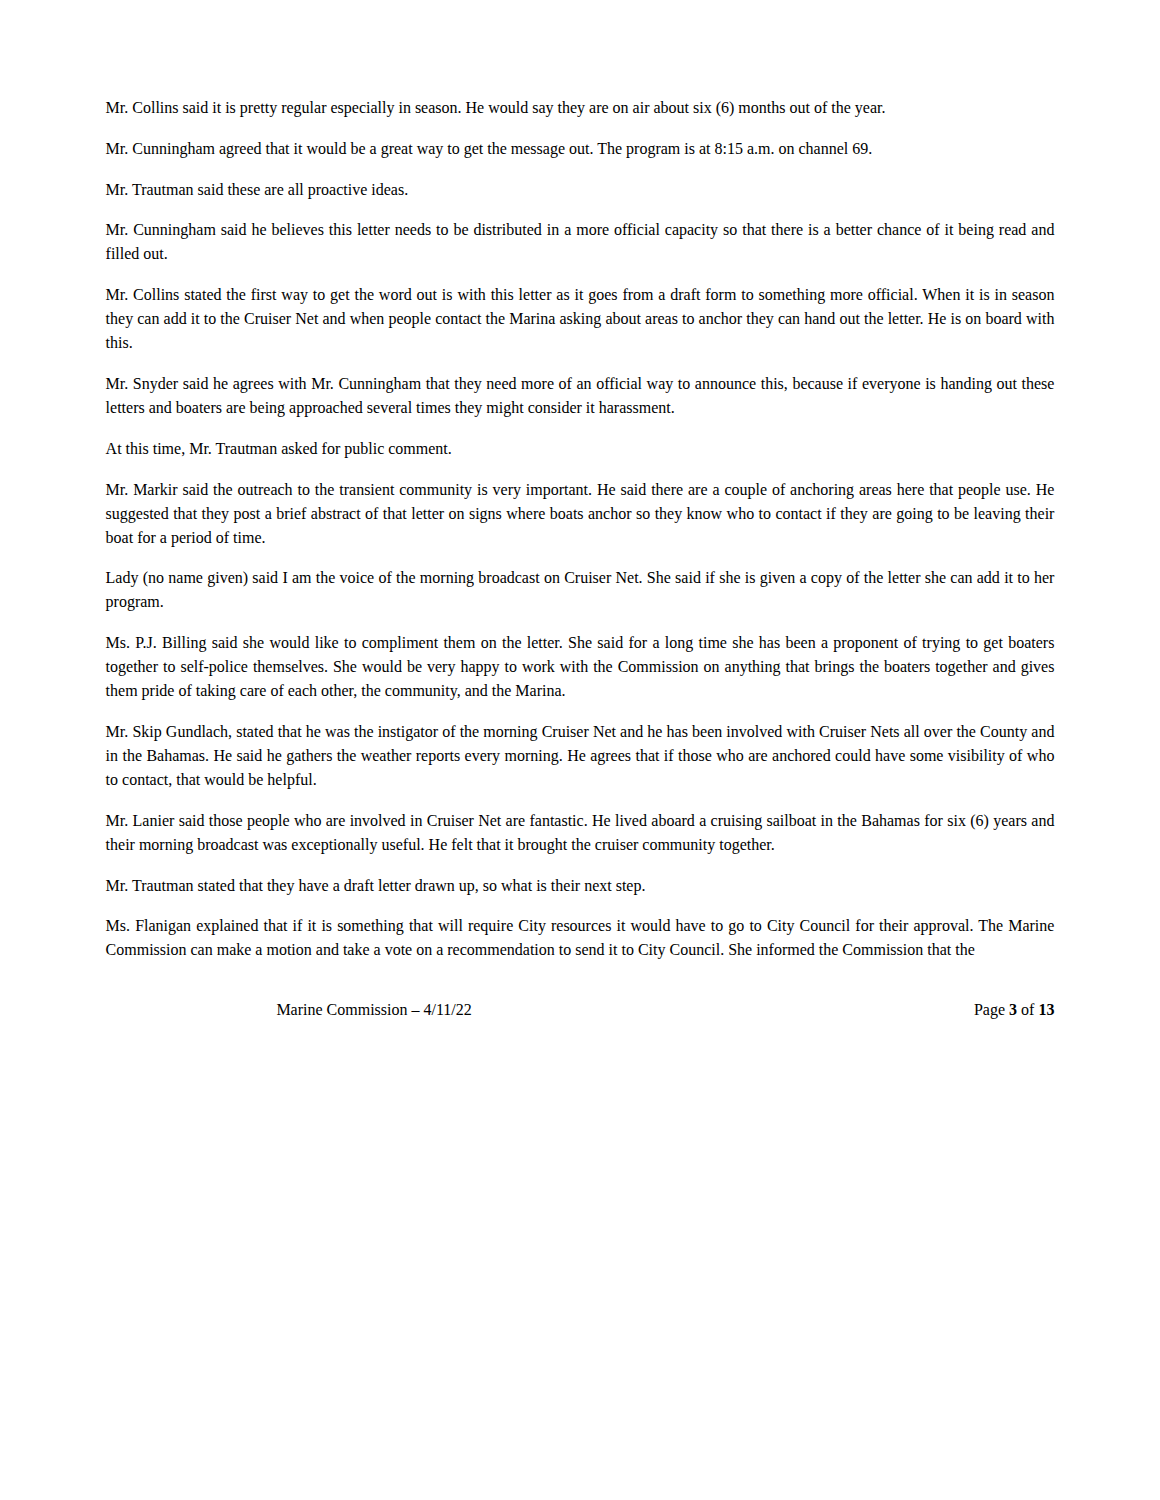Mr. Collins said it is pretty regular especially in season. He would say they are on air about six (6) months out of the year.
Mr. Cunningham agreed that it would be a great way to get the message out. The program is at 8:15 a.m. on channel 69.
Mr. Trautman said these are all proactive ideas.
Mr. Cunningham said he believes this letter needs to be distributed in a more official capacity so that there is a better chance of it being read and filled out.
Mr. Collins stated the first way to get the word out is with this letter as it goes from a draft form to something more official. When it is in season they can add it to the Cruiser Net and when people contact the Marina asking about areas to anchor they can hand out the letter. He is on board with this.
Mr. Snyder said he agrees with Mr. Cunningham that they need more of an official way to announce this, because if everyone is handing out these letters and boaters are being approached several times they might consider it harassment.
At this time, Mr. Trautman asked for public comment.
Mr. Markir said the outreach to the transient community is very important. He said there are a couple of anchoring areas here that people use. He suggested that they post a brief abstract of that letter on signs where boats anchor so they know who to contact if they are going to be leaving their boat for a period of time.
Lady (no name given) said I am the voice of the morning broadcast on Cruiser Net. She said if she is given a copy of the letter she can add it to her program.
Ms. P.J. Billing said she would like to compliment them on the letter. She said for a long time she has been a proponent of trying to get boaters together to self-police themselves. She would be very happy to work with the Commission on anything that brings the boaters together and gives them pride of taking care of each other, the community, and the Marina.
Mr. Skip Gundlach, stated that he was the instigator of the morning Cruiser Net and he has been involved with Cruiser Nets all over the County and in the Bahamas. He said he gathers the weather reports every morning. He agrees that if those who are anchored could have some visibility of who to contact, that would be helpful.
Mr. Lanier said those people who are involved in Cruiser Net are fantastic. He lived aboard a cruising sailboat in the Bahamas for six (6) years and their morning broadcast was exceptionally useful. He felt that it brought the cruiser community together.
Mr. Trautman stated that they have a draft letter drawn up, so what is their next step.
Ms. Flanigan explained that if it is something that will require City resources it would have to go to City Council for their approval. The Marine Commission can make a motion and take a vote on a recommendation to send it to City Council. She informed the Commission that the
Marine Commission – 4/11/22 Page 3 of 13